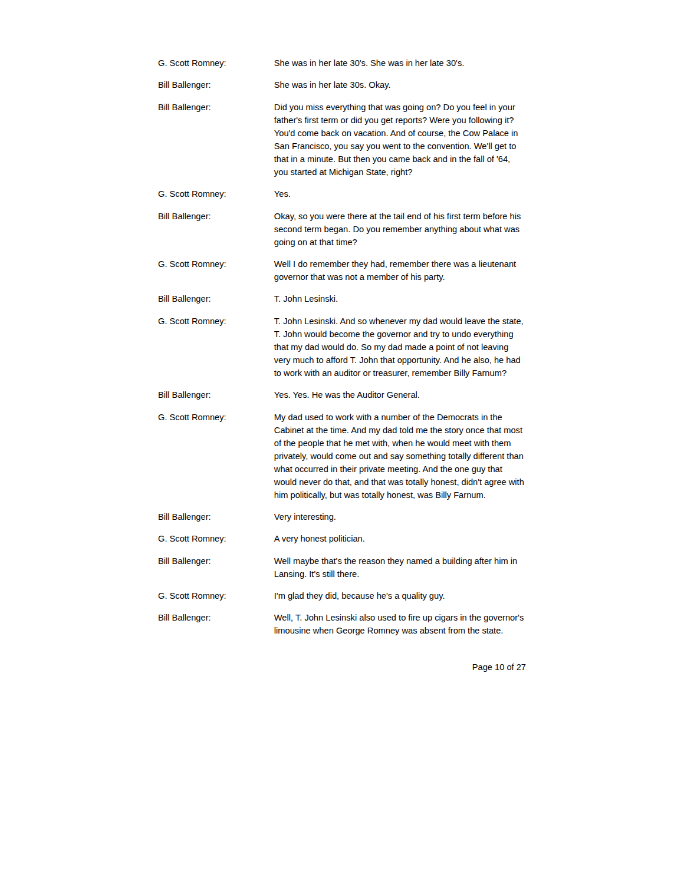G. Scott Romney:
She was in her late 30's. She was in her late 30's.
Bill Ballenger:
She was in her late 30s. Okay.
Bill Ballenger:
Did you miss everything that was going on? Do you feel in your father's first term or did you get reports? Were you following it? You'd come back on vacation. And of course, the Cow Palace in San Francisco, you say you went to the convention. We'll get to that in a minute. But then you came back and in the fall of '64, you started at Michigan State, right?
G. Scott Romney:
Yes.
Bill Ballenger:
Okay, so you were there at the tail end of his first term before his second term began. Do you remember anything about what was going on at that time?
G. Scott Romney:
Well I do remember they had, remember there was a lieutenant governor that was not a member of his party.
Bill Ballenger:
T. John Lesinski.
G. Scott Romney:
T. John Lesinski. And so whenever my dad would leave the state, T. John would become the governor and try to undo everything that my dad would do. So my dad made a point of not leaving very much to afford T. John that opportunity. And he also, he had to work with an auditor or treasurer, remember Billy Farnum?
Bill Ballenger:
Yes. Yes. He was the Auditor General.
G. Scott Romney:
My dad used to work with a number of the Democrats in the Cabinet at the time. And my dad told me the story once that most of the people that he met with, when he would meet with them privately, would come out and say something totally different than what occurred in their private meeting. And the one guy that would never do that, and that was totally honest, didn't agree with him politically, but was totally honest, was Billy Farnum.
Bill Ballenger:
Very interesting.
G. Scott Romney:
A very honest politician.
Bill Ballenger:
Well maybe that's the reason they named a building after him in Lansing. It's still there.
G. Scott Romney:
I'm glad they did, because he's a quality guy.
Bill Ballenger:
Well, T. John Lesinski also used to fire up cigars in the governor's limousine when George Romney was absent from the state.
Page 10 of 27